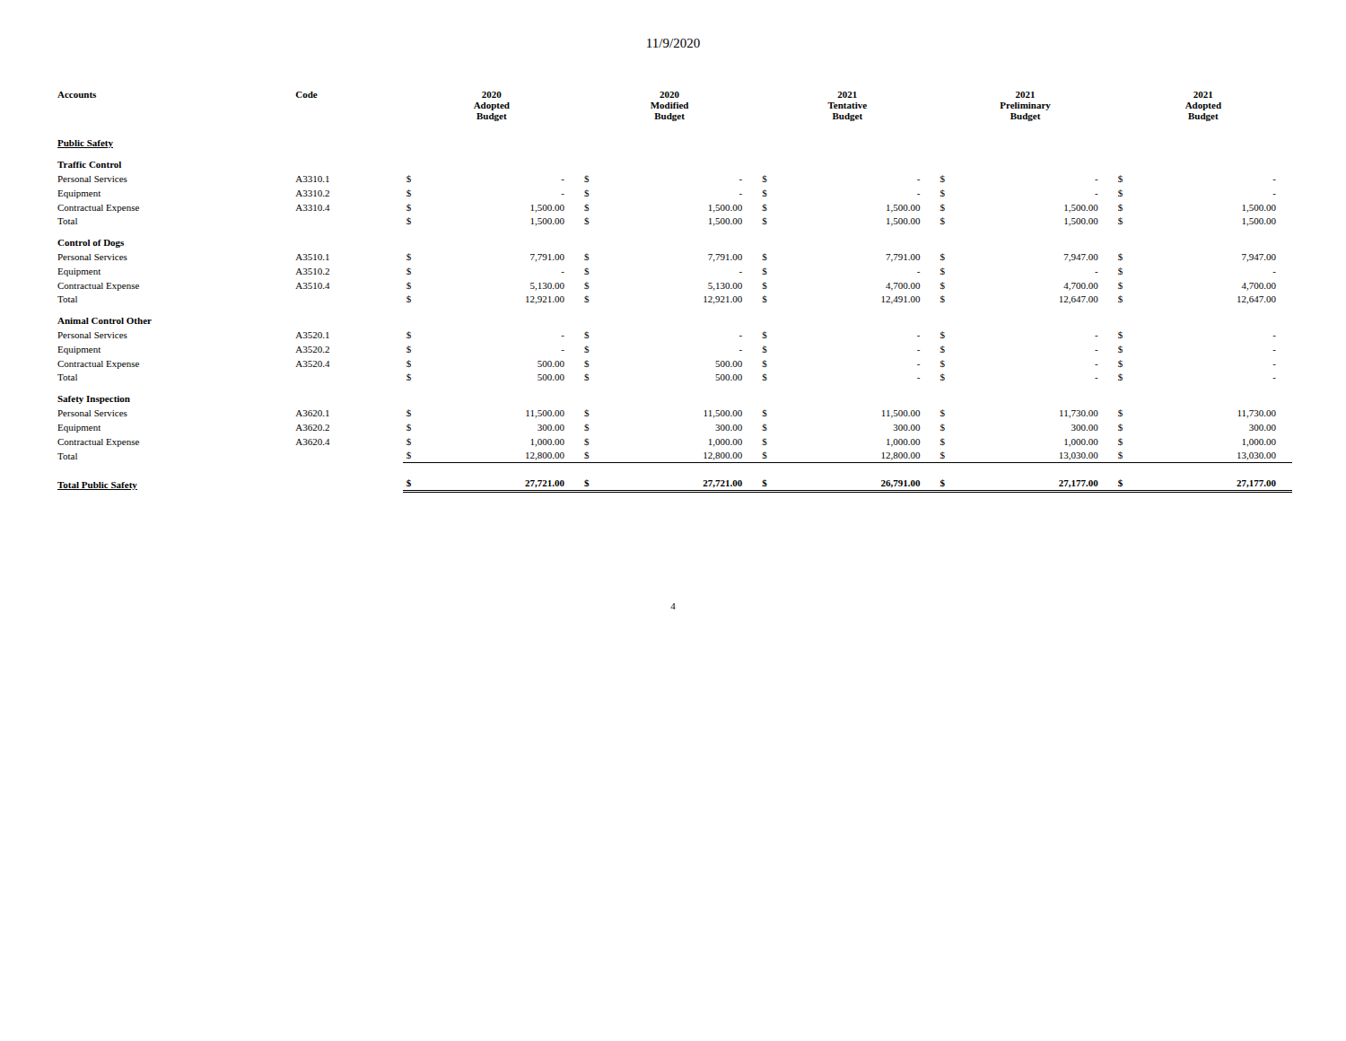11/9/2020
| Accounts | Code | 2020 Adopted Budget | 2020 Modified Budget | 2021 Tentative Budget | 2021 Preliminary Budget | 2021 Adopted Budget |
| --- | --- | --- | --- | --- | --- | --- |
| Public Safety |
| Traffic Control |
| Personal Services | A3310.1 | $ | - | $ | - | $ | - | $ | - | $ | - |
| Equipment | A3310.2 | $ | - | $ | - | $ | - | $ | - | $ | - |
| Contractual Expense | A3310.4 | $ | 1,500.00 | $ | 1,500.00 | $ | 1,500.00 | $ | 1,500.00 | $ | 1,500.00 |
| Total | | $ | 1,500.00 | $ | 1,500.00 | $ | 1,500.00 | $ | 1,500.00 | $ | 1,500.00 |
| Control of Dogs |
| Personal Services | A3510.1 | $ | 7,791.00 | $ | 7,791.00 | $ | 7,791.00 | $ | 7,947.00 | $ | 7,947.00 |
| Equipment | A3510.2 | $ | - | $ | - | $ | - | $ | - | $ | - |
| Contractual Expense | A3510.4 | $ | 5,130.00 | $ | 5,130.00 | $ | 4,700.00 | $ | 4,700.00 | $ | 4,700.00 |
| Total | | $ | 12,921.00 | $ | 12,921.00 | $ | 12,491.00 | $ | 12,647.00 | $ | 12,647.00 |
| Animal Control Other |
| Personal Services | A3520.1 | $ | - | $ | - | $ | - | $ | - | $ | - |
| Equipment | A3520.2 | $ | - | $ | - | $ | - | $ | - | $ | - |
| Contractual Expense | A3520.4 | $ | 500.00 | $ | 500.00 | $ | - | $ | - | $ | - |
| Total | | $ | 500.00 | $ | 500.00 | $ | - | $ | - | $ | - |
| Safety Inspection |
| Personal Services | A3620.1 | $ | 11,500.00 | $ | 11,500.00 | $ | 11,500.00 | $ | 11,730.00 | $ | 11,730.00 |
| Equipment | A3620.2 | $ | 300.00 | $ | 300.00 | $ | 300.00 | $ | 300.00 | $ | 300.00 |
| Contractual Expense | A3620.4 | $ | 1,000.00 | $ | 1,000.00 | $ | 1,000.00 | $ | 1,000.00 | $ | 1,000.00 |
| Total | | $ | 12,800.00 | $ | 12,800.00 | $ | 12,800.00 | $ | 13,030.00 | $ | 13,030.00 |
| Total Public Safety | | $ | 27,721.00 | $ | 27,721.00 | $ | 26,791.00 | $ | 27,177.00 | $ | 27,177.00 |
4